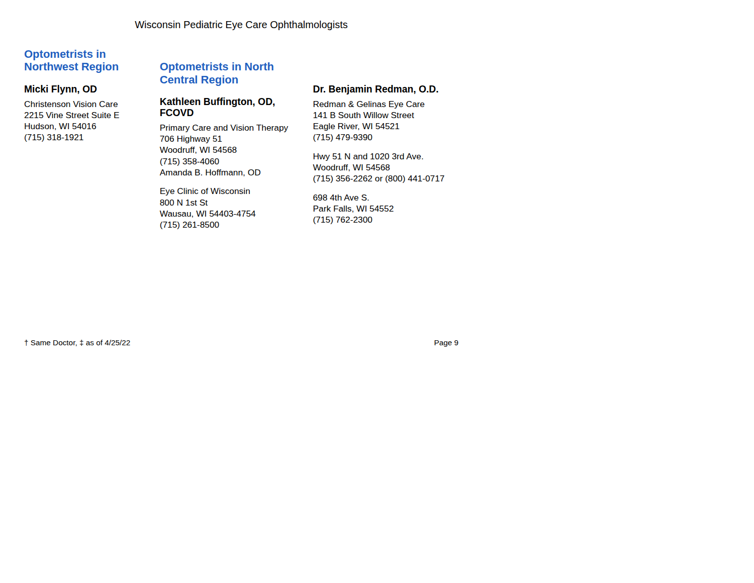Wisconsin Pediatric Eye Care Ophthalmologists
Optometrists in
Northwest Region
Micki Flynn, OD
Christenson Vision Care
2215 Vine Street Suite E
Hudson, WI 54016
(715) 318-1921
Optometrists in North Central Region
Kathleen Buffington, OD, FCOVD
Primary Care and Vision Therapy
706 Highway 51
Woodruff, WI 54568
(715) 358-4060
Amanda B. Hoffmann, OD
Eye Clinic of Wisconsin
800 N 1st St
Wausau, WI 54403-4754
(715) 261-8500
Dr. Benjamin Redman, O.D.
Redman & Gelinas Eye Care
141 B South Willow Street
Eagle River, WI 54521
(715) 479-9390
Hwy 51 N and 1020 3rd Ave.
Woodruff, WI 54568
(715) 356-2262 or (800) 441-0717
698 4th Ave S.
Park Falls, WI 54552
(715) 762-2300
† Same Doctor, ‡ as of 4/25/22
Page 9